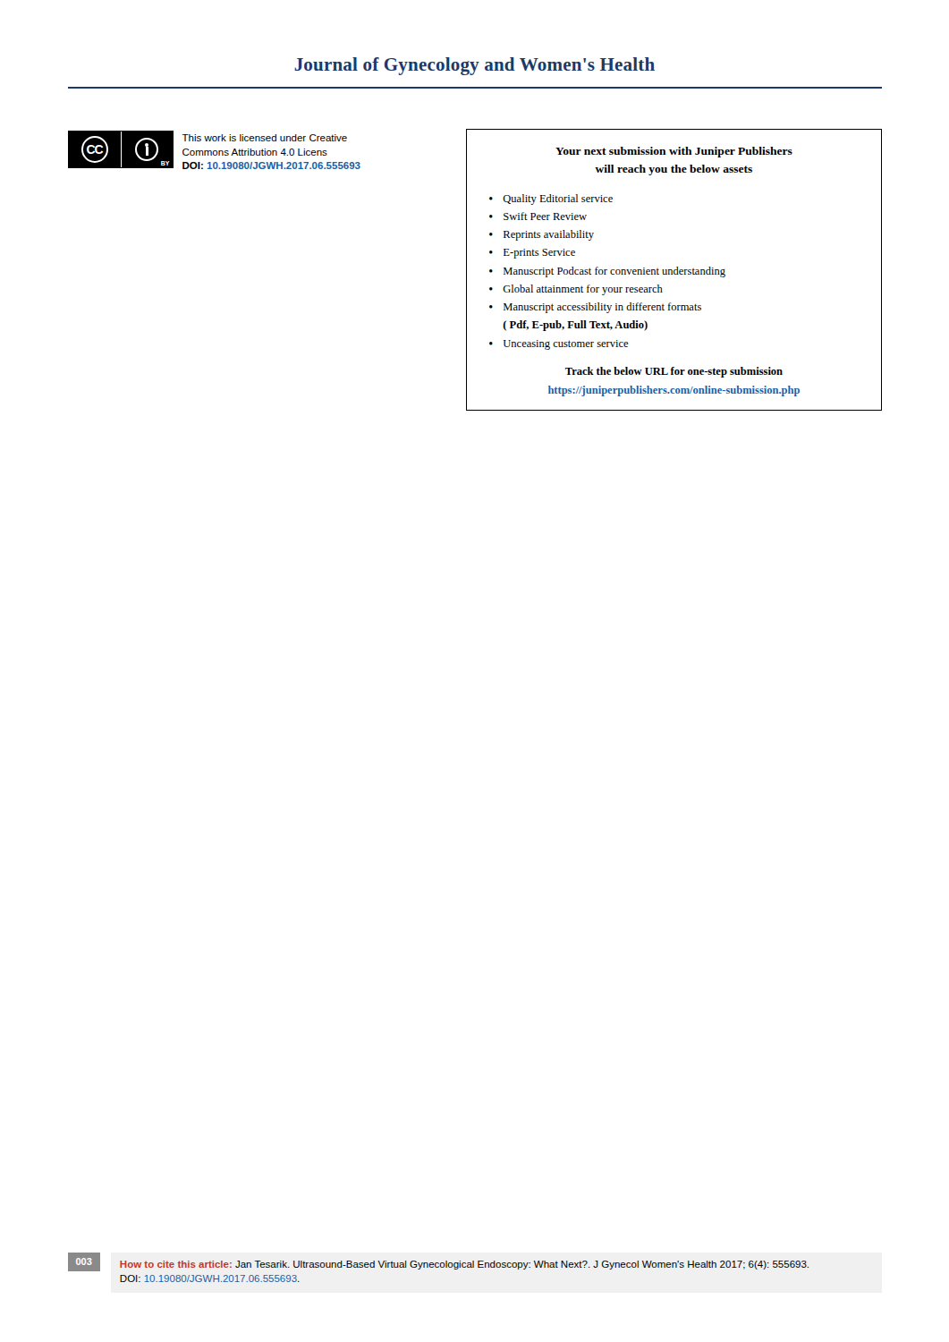Journal of Gynecology and Women's Health
CC
BY
This work is licensed under Creative
Commons Attribution 4.0 Licens
DOI: 10.19080/JGWH.2017.06.555693
Your next submission with Juniper Publishers
will reach you the below assets
Quality Editorial service
Swift Peer Review
Reprints availability
E-prints Service
Manuscript Podcast for convenient understanding
Global attainment for your research
Manuscript accessibility in different formats
( Pdf, E-pub, Full Text, Audio)
Unceasing customer service
Track the below URL for one-step submission https://juniperpublishers.com/online-submission.php
003
How to cite this article: Jan Tesarik. Ultrasound-Based Virtual Gynecological Endoscopy: What Next?. J Gynecol Women's Health 2017; 6(4): 555693.
DOI: 10.19080/JGWH.2017.06.555693.